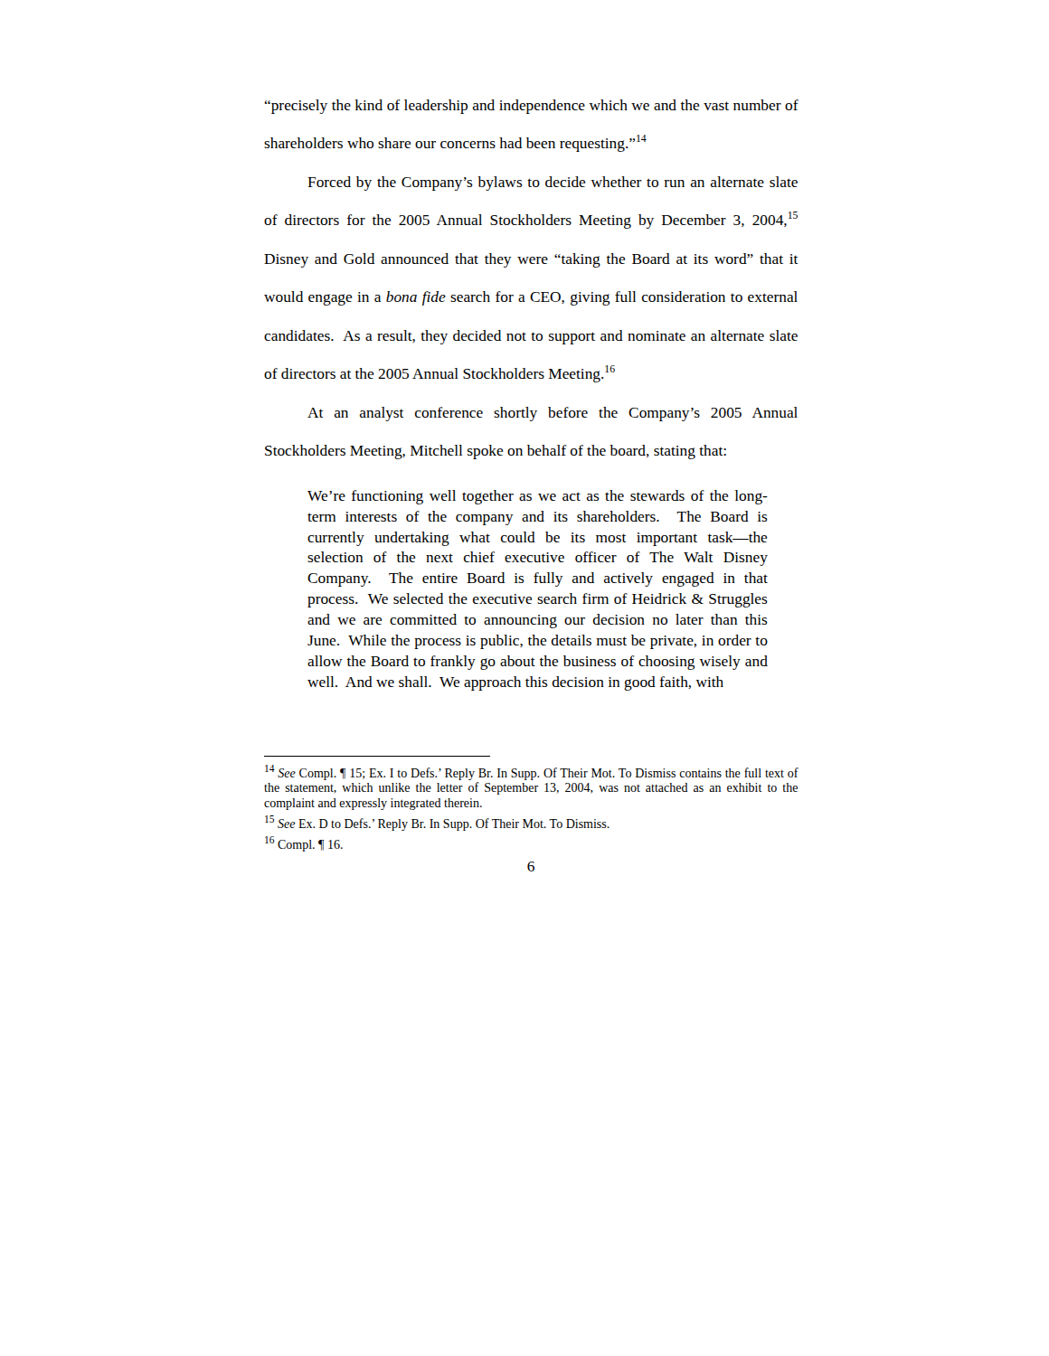“precisely the kind of leadership and independence which we and the vast number of shareholders who share our concerns had been requesting.”14
Forced by the Company’s bylaws to decide whether to run an alternate slate of directors for the 2005 Annual Stockholders Meeting by December 3, 2004,15 Disney and Gold announced that they were “taking the Board at its word” that it would engage in a bona fide search for a CEO, giving full consideration to external candidates. As a result, they decided not to support and nominate an alternate slate of directors at the 2005 Annual Stockholders Meeting.16
At an analyst conference shortly before the Company’s 2005 Annual Stockholders Meeting, Mitchell spoke on behalf of the board, stating that:
We’re functioning well together as we act as the stewards of the long-term interests of the company and its shareholders. The Board is currently undertaking what could be its most important task—the selection of the next chief executive officer of The Walt Disney Company. The entire Board is fully and actively engaged in that process. We selected the executive search firm of Heidrick & Struggles and we are committed to announcing our decision no later than this June. While the process is public, the details must be private, in order to allow the Board to frankly go about the business of choosing wisely and well. And we shall. We approach this decision in good faith, with
14 See Compl. ¶ 15; Ex. I to Defs.’ Reply Br. In Supp. Of Their Mot. To Dismiss contains the full text of the statement, which unlike the letter of September 13, 2004, was not attached as an exhibit to the complaint and expressly integrated therein.
15 See Ex. D to Defs.’ Reply Br. In Supp. Of Their Mot. To Dismiss.
16 Compl. ¶ 16.
6